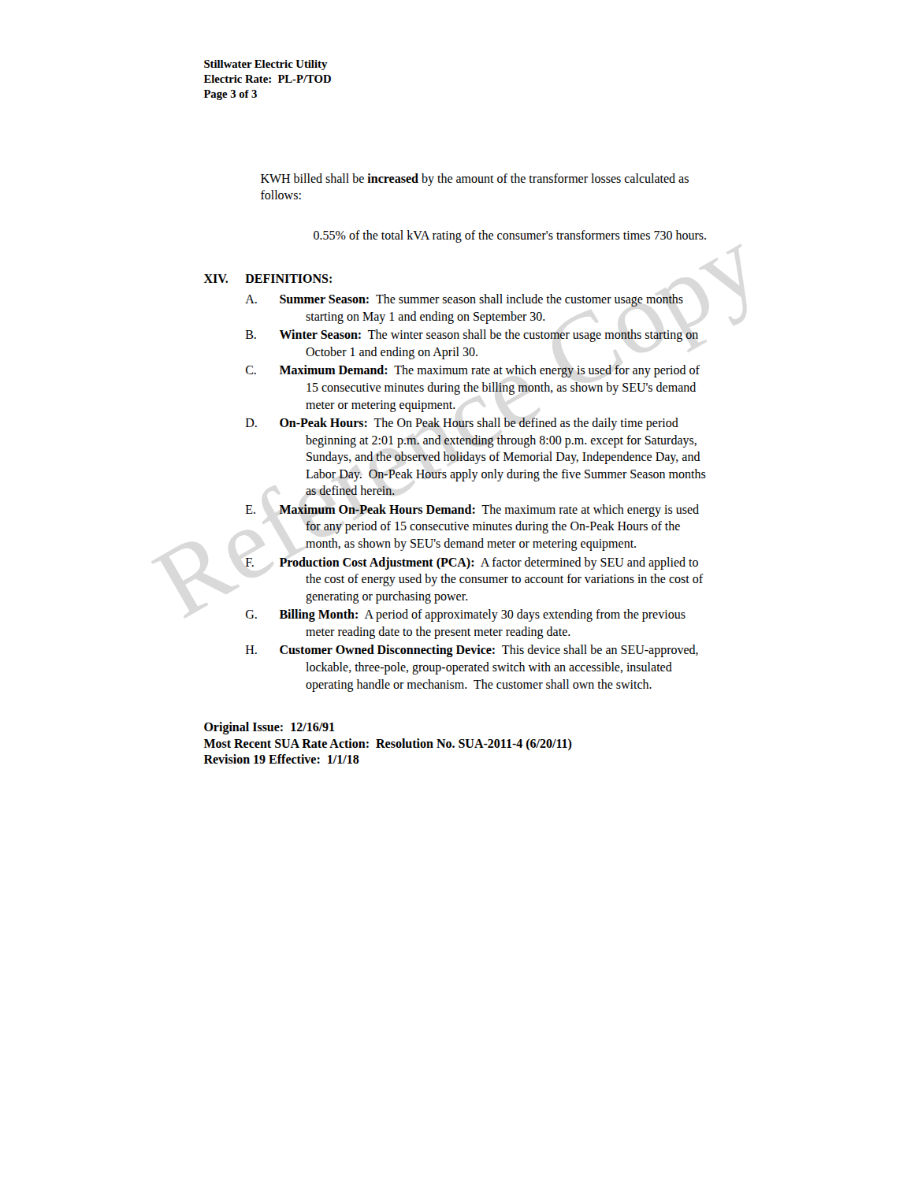Reference Copy
Stillwater Electric Utility
Electric Rate: PL-P/TOD
Page 3 of 3
KWH billed shall be increased by the amount of the transformer losses calculated as follows:
0.55% of the total kVA rating of the consumer's transformers times 730 hours.
XIV.
DEFINITIONS:
A.
Summer Season: The summer season shall include the customer usage months starting on May 1 and ending on September 30.
B.
Winter Season: The winter season shall be the customer usage months starting on October 1 and ending on April 30.
C.
Maximum Demand: The maximum rate at which energy is used for any period of 15 consecutive minutes during the billing month, as shown by SEU's demand meter or metering equipment.
D.
On-Peak Hours: The On Peak Hours shall be defined as the daily time period beginning at 2:01 p.m. and extending through 8:00 p.m. except for Saturdays, Sundays, and the observed holidays of Memorial Day, Independence Day, and Labor Day. On-Peak Hours apply only during the five Summer Season months as defined herein.
E.
Maximum On-Peak Hours Demand: The maximum rate at which energy is used for any period of 15 consecutive minutes during the On-Peak Hours of the month, as shown by SEU's demand meter or metering equipment.
F.
Production Cost Adjustment (PCA): A factor determined by SEU and applied to the cost of energy used by the consumer to account for variations in the cost of generating or purchasing power.
G.
Billing Month: A period of approximately 30 days extending from the previous meter reading date to the present meter reading date.
H.
Customer Owned Disconnecting Device: This device shall be an SEU-approved, lockable, three-pole, group-operated switch with an accessible, insulated operating handle or mechanism. The customer shall own the switch.
Original Issue: 12/16/91
Most Recent SUA Rate Action: Resolution No. SUA-2011-4 (6/20/11)
Revision 19 Effective: 1/1/18